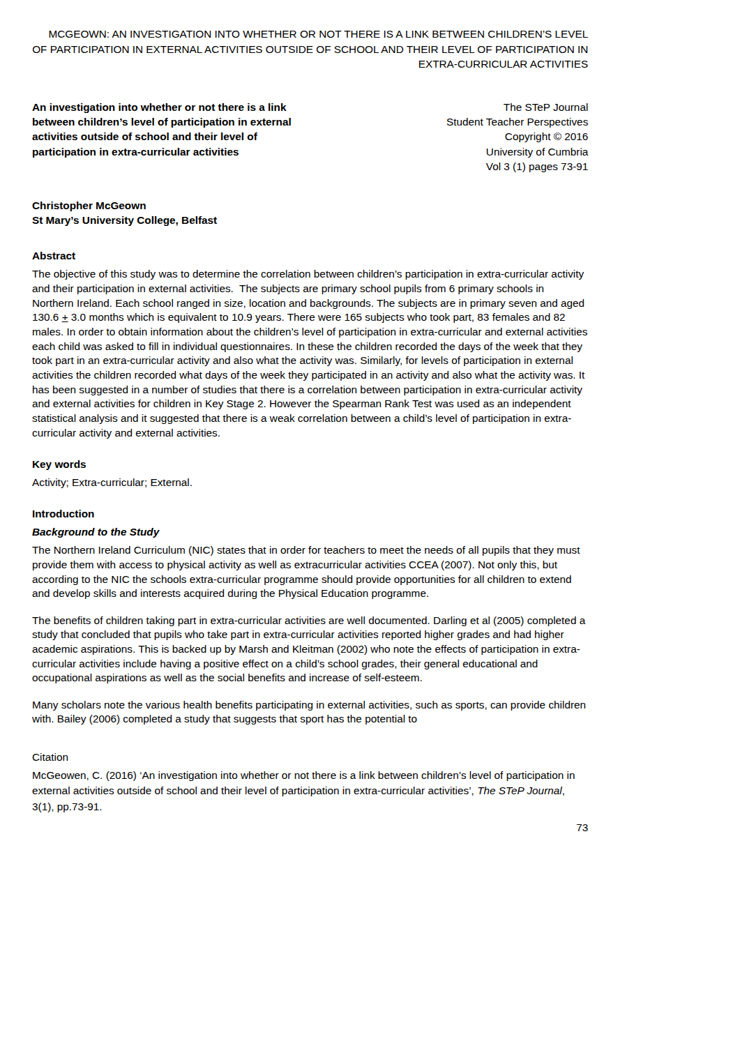McGeown: An investigation into whether or not there is a link between children’s level of participation in external activities outside of school and their level of participation in extra-curricular activities
An investigation into whether or not there is a link between children’s level of participation in external activities outside of school and their level of participation in extra-curricular activities
The STeP Journal
Student Teacher Perspectives
Copyright © 2016
University of Cumbria
Vol 3 (1) pages 73-91
Christopher McGeown
St Mary’s University College, Belfast
Abstract
The objective of this study was to determine the correlation between children’s participation in extra-curricular activity and their participation in external activities. The subjects are primary school pupils from 6 primary schools in Northern Ireland. Each school ranged in size, location and backgrounds. The subjects are in primary seven and aged 130.6 + 3.0 months which is equivalent to 10.9 years. There were 165 subjects who took part, 83 females and 82 males. In order to obtain information about the children’s level of participation in extra-curricular and external activities each child was asked to fill in individual questionnaires. In these the children recorded the days of the week that they took part in an extra-curricular activity and also what the activity was. Similarly, for levels of participation in external activities the children recorded what days of the week they participated in an activity and also what the activity was. It has been suggested in a number of studies that there is a correlation between participation in extra-curricular activity and external activities for children in Key Stage 2. However the Spearman Rank Test was used as an independent statistical analysis and it suggested that there is a weak correlation between a child’s level of participation in extra-curricular activity and external activities.
Key words
Activity; Extra-curricular; External.
Introduction
Background to the Study
The Northern Ireland Curriculum (NIC) states that in order for teachers to meet the needs of all pupils that they must provide them with access to physical activity as well as extracurricular activities CCEA (2007). Not only this, but according to the NIC the schools extra-curricular programme should provide opportunities for all children to extend and develop skills and interests acquired during the Physical Education programme.
The benefits of children taking part in extra-curricular activities are well documented. Darling et al (2005) completed a study that concluded that pupils who take part in extra-curricular activities reported higher grades and had higher academic aspirations. This is backed up by Marsh and Kleitman (2002) who note the effects of participation in extra-curricular activities include having a positive effect on a child’s school grades, their general educational and occupational aspirations as well as the social benefits and increase of self-esteem.
Many scholars note the various health benefits participating in external activities, such as sports, can provide children with. Bailey (2006) completed a study that suggests that sport has the potential to
Citation
McGeowen, C. (2016) ‘An investigation into whether or not there is a link between children’s level of participation in external activities outside of school and their level of participation in extra-curricular activities’, The STeP Journal, 3(1), pp.73-91.
73